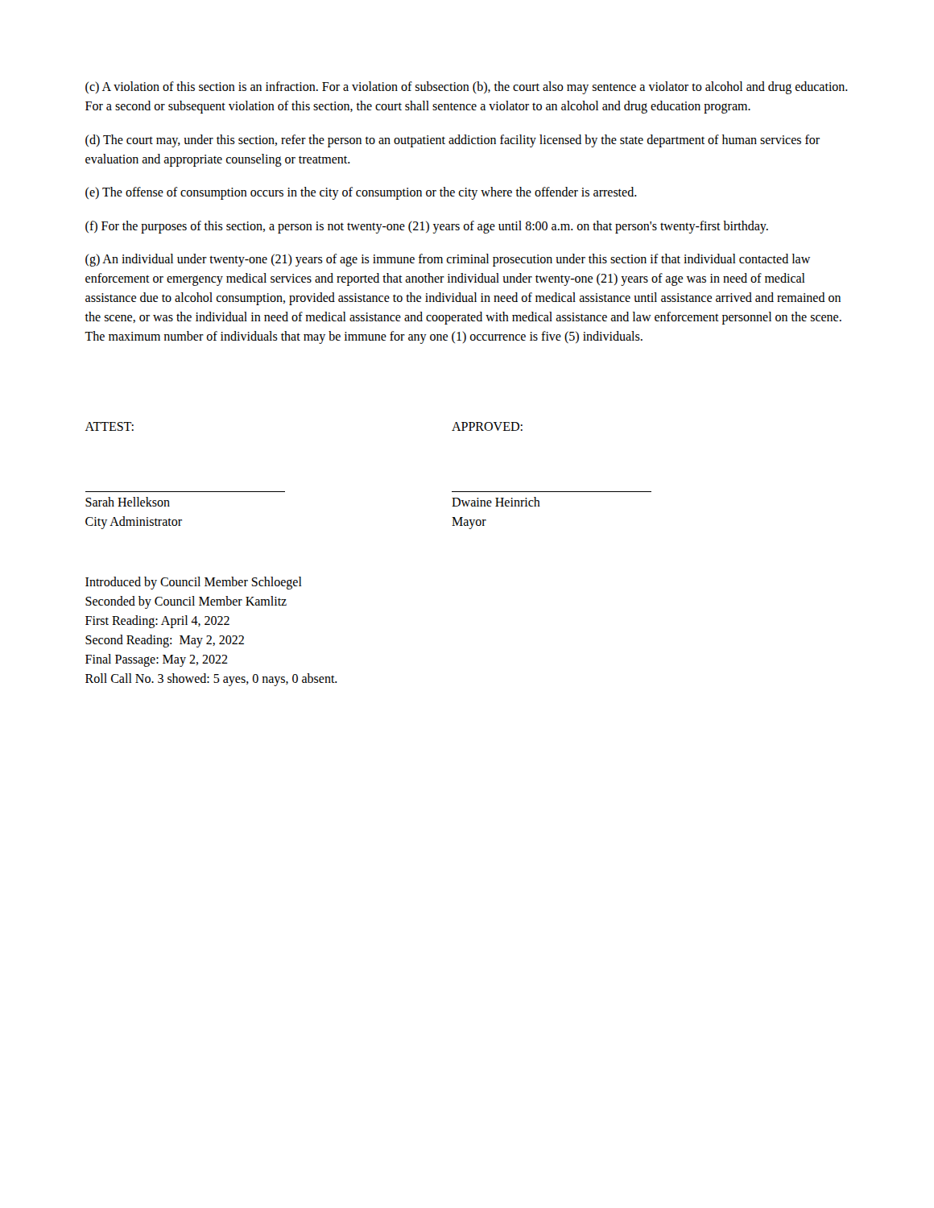(c) A violation of this section is an infraction. For a violation of subsection (b), the court also may sentence a violator to alcohol and drug education. For a second or subsequent violation of this section, the court shall sentence a violator to an alcohol and drug education program.
(d) The court may, under this section, refer the person to an outpatient addiction facility licensed by the state department of human services for evaluation and appropriate counseling or treatment.
(e) The offense of consumption occurs in the city of consumption or the city where the offender is arrested.
(f) For the purposes of this section, a person is not twenty-one (21) years of age until 8:00 a.m. on that person's twenty-first birthday.
(g) An individual under twenty-one (21) years of age is immune from criminal prosecution under this section if that individual contacted law enforcement or emergency medical services and reported that another individual under twenty-one (21) years of age was in need of medical assistance due to alcohol consumption, provided assistance to the individual in need of medical assistance until assistance arrived and remained on the scene, or was the individual in need of medical assistance and cooperated with medical assistance and law enforcement personnel on the scene. The maximum number of individuals that may be immune for any one (1) occurrence is five (5) individuals.
| ATTEST: Sarah Hellekson City Administrator | | APPROVED: Dwaine Heinrich Mayor |
Introduced by Council Member Schloegel
Seconded by Council Member Kamlitz
First Reading: April 4, 2022
Second Reading: May 2, 2022
Final Passage: May 2, 2022
Roll Call No. 3 showed: 5 ayes, 0 nays, 0 absent.